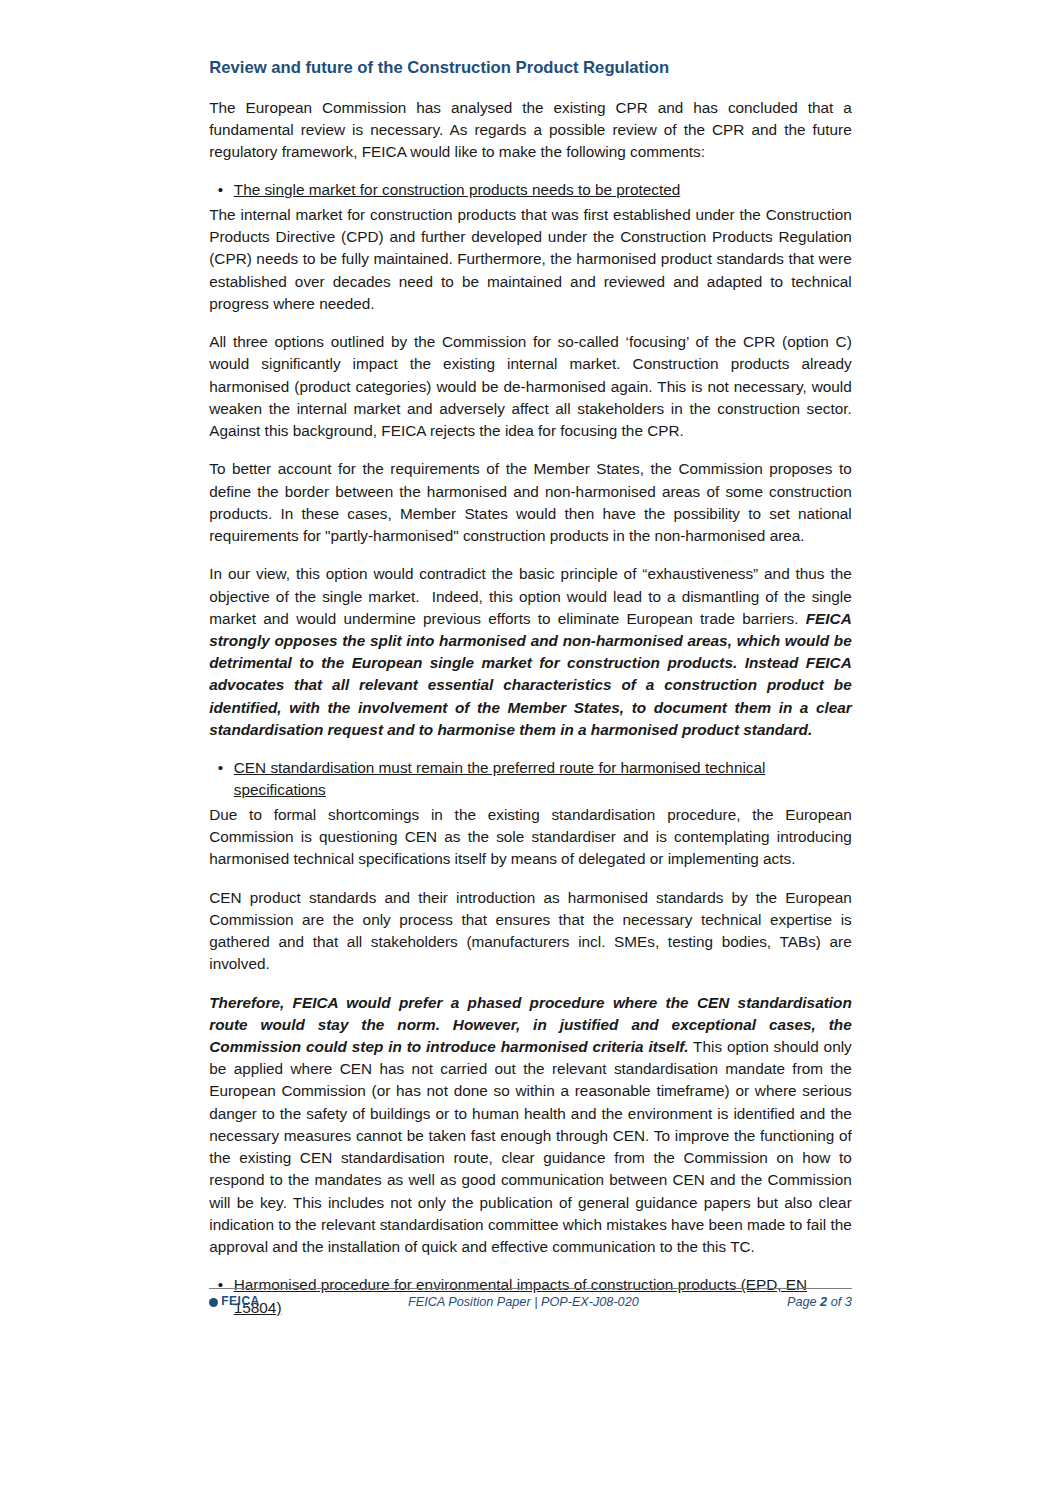Review and future of the Construction Product Regulation
The European Commission has analysed the existing CPR and has concluded that a fundamental review is necessary. As regards a possible review of the CPR and the future regulatory framework, FEICA would like to make the following comments:
The single market for construction products needs to be protected
The internal market for construction products that was first established under the Construction Products Directive (CPD) and further developed under the Construction Products Regulation (CPR) needs to be fully maintained. Furthermore, the harmonised product standards that were established over decades need to be maintained and reviewed and adapted to technical progress where needed.
All three options outlined by the Commission for so-called ‘focusing’ of the CPR (option C) would significantly impact the existing internal market. Construction products already harmonised (product categories) would be de-harmonised again. This is not necessary, would weaken the internal market and adversely affect all stakeholders in the construction sector. Against this background, FEICA rejects the idea for focusing the CPR.
To better account for the requirements of the Member States, the Commission proposes to define the border between the harmonised and non-harmonised areas of some construction products. In these cases, Member States would then have the possibility to set national requirements for "partly-harmonised" construction products in the non-harmonised area.
In our view, this option would contradict the basic principle of “exhaustiveness” and thus the objective of the single market. Indeed, this option would lead to a dismantling of the single market and would undermine previous efforts to eliminate European trade barriers. FEICA strongly opposes the split into harmonised and non-harmonised areas, which would be detrimental to the European single market for construction products. Instead FEICA advocates that all relevant essential characteristics of a construction product be identified, with the involvement of the Member States, to document them in a clear standardisation request and to harmonise them in a harmonised product standard.
CEN standardisation must remain the preferred route for harmonised technical specifications
Due to formal shortcomings in the existing standardisation procedure, the European Commission is questioning CEN as the sole standardiser and is contemplating introducing harmonised technical specifications itself by means of delegated or implementing acts.
CEN product standards and their introduction as harmonised standards by the European Commission are the only process that ensures that the necessary technical expertise is gathered and that all stakeholders (manufacturers incl. SMEs, testing bodies, TABs) are involved.
Therefore, FEICA would prefer a phased procedure where the CEN standardisation route would stay the norm. However, in justified and exceptional cases, the Commission could step in to introduce harmonised criteria itself. This option should only be applied where CEN has not carried out the relevant standardisation mandate from the European Commission (or has not done so within a reasonable timeframe) or where serious danger to the safety of buildings or to human health and the environment is identified and the necessary measures cannot be taken fast enough through CEN. To improve the functioning of the existing CEN standardisation route, clear guidance from the Commission on how to respond to the mandates as well as good communication between CEN and the Commission will be key. This includes not only the publication of general guidance papers but also clear indication to the relevant standardisation committee which mistakes have been made to fail the approval and the installation of quick and effective communication to the this TC.
Harmonised procedure for environmental impacts of construction products (EPD, EN 15804)
FEICA FEICA Position Paper | POP-EX-J08-020 Page 2 of 3